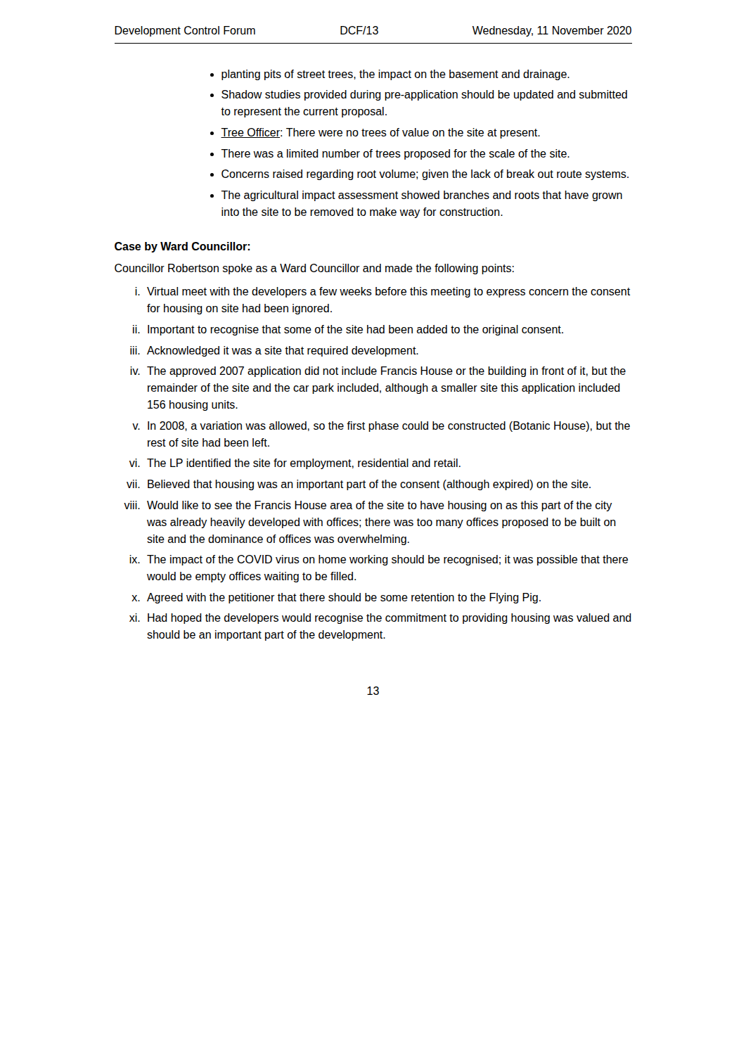| Development Control Forum | DCF/13 | Wednesday, 11 November 2020 |
planting pits of street trees, the impact on the basement and drainage.
Shadow studies provided during pre-application should be updated and submitted to represent the current proposal.
Tree Officer: There were no trees of value on the site at present.
There was a limited number of trees proposed for the scale of the site.
Concerns raised regarding root volume; given the lack of break out route systems.
The agricultural impact assessment showed branches and roots that have grown into the site to be removed to make way for construction.
Case by Ward Councillor:
Councillor Robertson spoke as a Ward Councillor and made the following points:
Virtual meet with the developers a few weeks before this meeting to express concern the consent for housing on site had been ignored.
Important to recognise that some of the site had been added to the original consent.
Acknowledged it was a site that required development.
The approved 2007 application did not include Francis House or the building in front of it, but the remainder of the site and the car park included, although a smaller site this application included 156 housing units.
In 2008, a variation was allowed, so the first phase could be constructed (Botanic House), but the rest of site had been left.
The LP identified the site for employment, residential and retail.
Believed that housing was an important part of the consent (although expired) on the site.
Would like to see the Francis House area of the site to have housing on as this part of the city was already heavily developed with offices; there was too many offices proposed to be built on site and the dominance of offices was overwhelming.
The impact of the COVID virus on home working should be recognised; it was possible that there would be empty offices waiting to be filled.
Agreed with the petitioner that there should be some retention to the Flying Pig.
Had hoped the developers would recognise the commitment to providing housing was valued and should be an important part of the development.
13